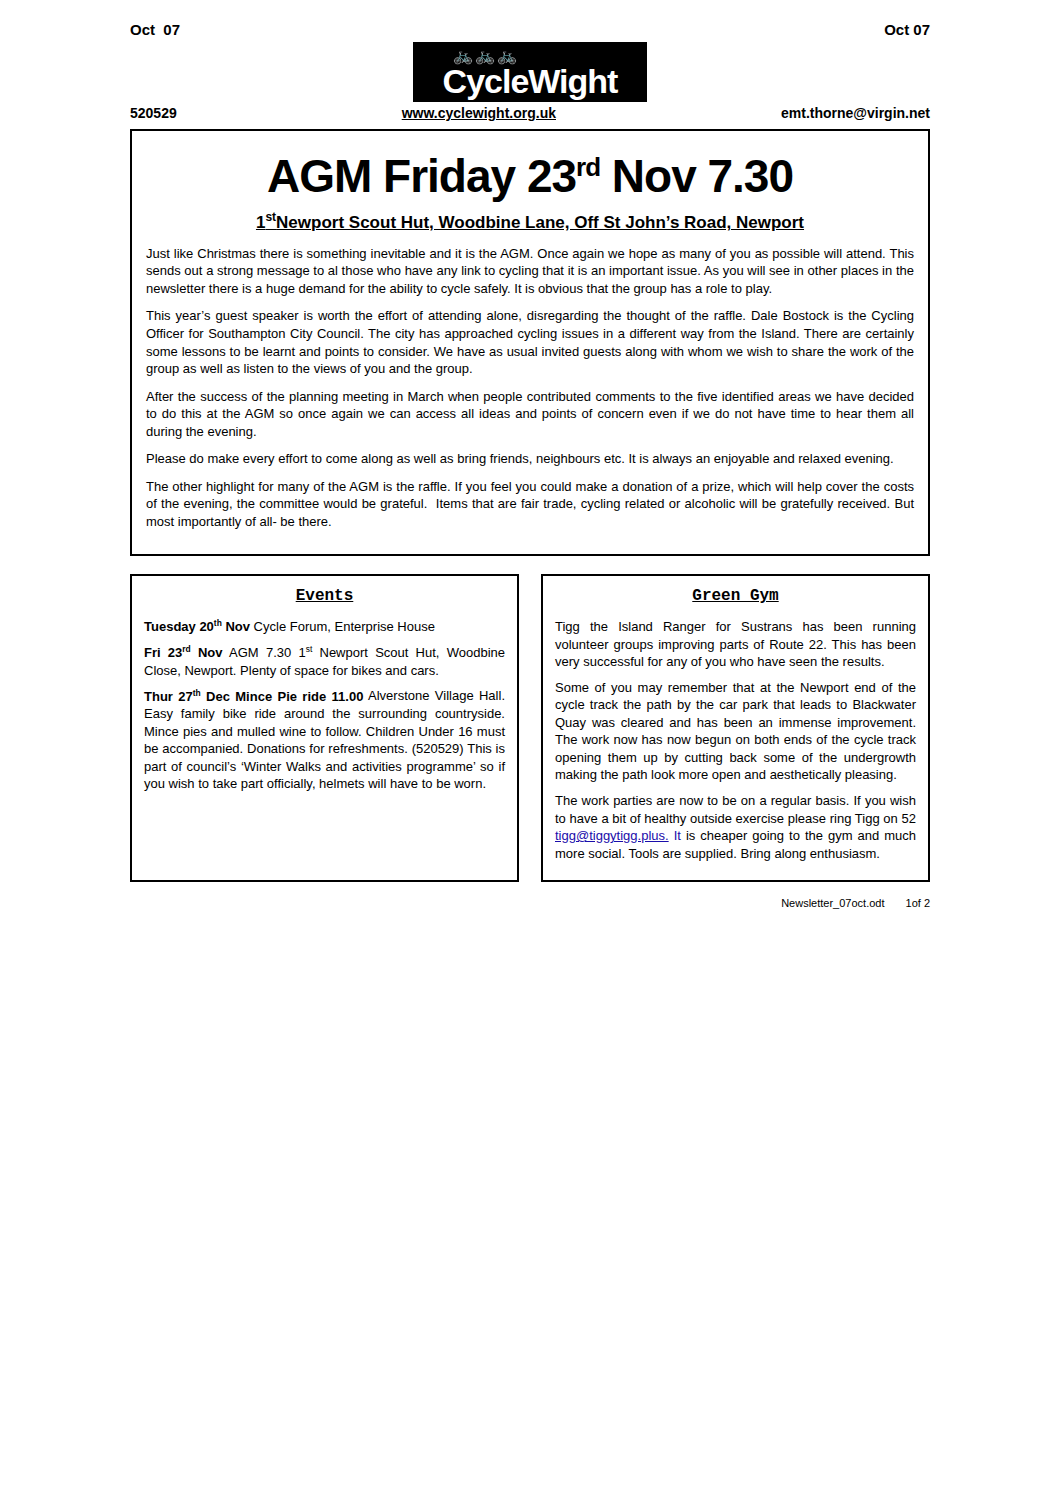Oct 07 Oct 07
🚲🚲🚲 CycleWight
520529 www.cyclewight.org.uk emt.thorne@virgin.net
AGM Friday 23rd Nov 7.30
1stNewport Scout Hut, Woodbine Lane, Off St John’s Road, Newport
Just like Christmas there is something inevitable and it is the AGM. Once again we hope as many of you as possible will attend. This sends out a strong message to al those who have any link to cycling that it is an important issue. As you will see in other places in the newsletter there is a huge demand for the ability to cycle safely. It is obvious that the group has a role to play.
This year’s guest speaker is worth the effort of attending alone, disregarding the thought of the raffle. Dale Bostock is the Cycling Officer for Southampton City Council. The city has approached cycling issues in a different way from the Island. There are certainly some lessons to be learnt and points to consider. We have as usual invited guests along with whom we wish to share the work of the group as well as listen to the views of you and the group.
After the success of the planning meeting in March when people contributed comments to the five identified areas we have decided to do this at the AGM so once again we can access all ideas and points of concern even if we do not have time to hear them all during the evening.
Please do make every effort to come along as well as bring friends, neighbours etc. It is always an enjoyable and relaxed evening.
The other highlight for many of the AGM is the raffle. If you feel you could make a donation of a prize, which will help cover the costs of the evening, the committee would be grateful. Items that are fair trade, cycling related or alcoholic will be gratefully received. But most importantly of all- be there.
Events
Tuesday 20th Nov Cycle Forum, Enterprise House
Fri 23rd Nov AGM 7.30 1st Newport Scout Hut, Woodbine Close, Newport. Plenty of space for bikes and cars.
Thur 27th Dec Mince Pie ride 11.00 Alverstone Village Hall. Easy family bike ride around the surrounding countryside. Mince pies and mulled wine to follow. Children Under 16 must be accompanied. Donations for refreshments. (520529) This is part of council’s ‘Winter Walks and activities programme’ so if you wish to take part officially, helmets will have to be worn.
Green Gym
Tigg the Island Ranger for Sustrans has been running volunteer groups improving parts of Route 22. This has been very successful for any of you who have seen the results.
Some of you may remember that at the Newport end of the cycle track the path by the car park that leads to Blackwater Quay was cleared and has been an immense improvement. The work now has now begun on both ends of the cycle track opening them up by cutting back some of the undergrowth making the path look more open and aesthetically pleasing.
The work parties are now to be on a regular basis. If you wish to have a bit of healthy outside exercise please ring Tigg on 52 tigg@tiggytigg.plus. It is cheaper going to the gym and much more social. Tools are supplied. Bring along enthusiasm.
Newsletter_07oct.odt 1of 2